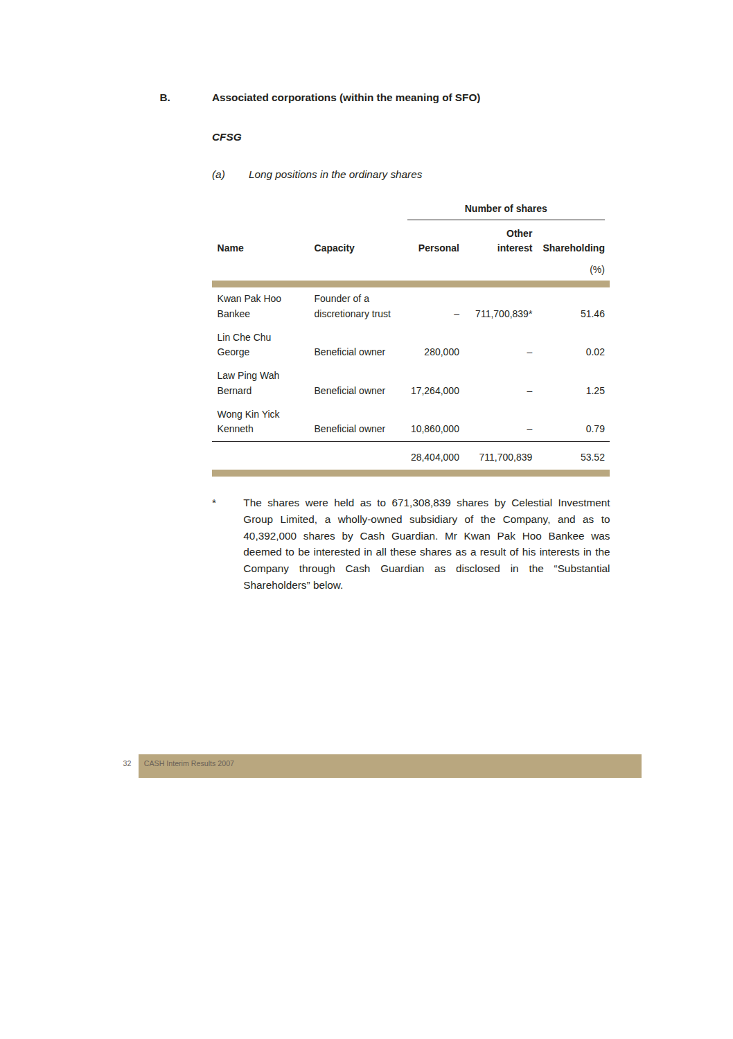B.
Associated corporations (within the meaning of SFO)
CFSG
(a)
Long positions in the ordinary shares
| | | Number of shares |
| --- | --- | --- |
| Name | Capacity | Personal | Other interest | Shareholding |
| | | | | (%) |
| Kwan Pak Hoo Bankee | Founder of a discretionary trust | – | 711,700,839* | 51.46 |
| Lin Che Chu George | Beneficial owner | 280,000 | – | 0.02 |
| Law Ping Wah Bernard | Beneficial owner | 17,264,000 | – | 1.25 |
| Wong Kin Yick Kenneth | Beneficial owner | 10,860,000 | – | 0.79 |
| | | 28,404,000 | 711,700,839 | 53.52 |
*
The shares were held as to 671,308,839 shares by Celestial Investment Group Limited, a wholly-owned subsidiary of the Company, and as to 40,392,000 shares by Cash Guardian. Mr Kwan Pak Hoo Bankee was deemed to be interested in all these shares as a result of his interests in the Company through Cash Guardian as disclosed in the “Substantial Shareholders” below.
32
CASH Interim Results 2007